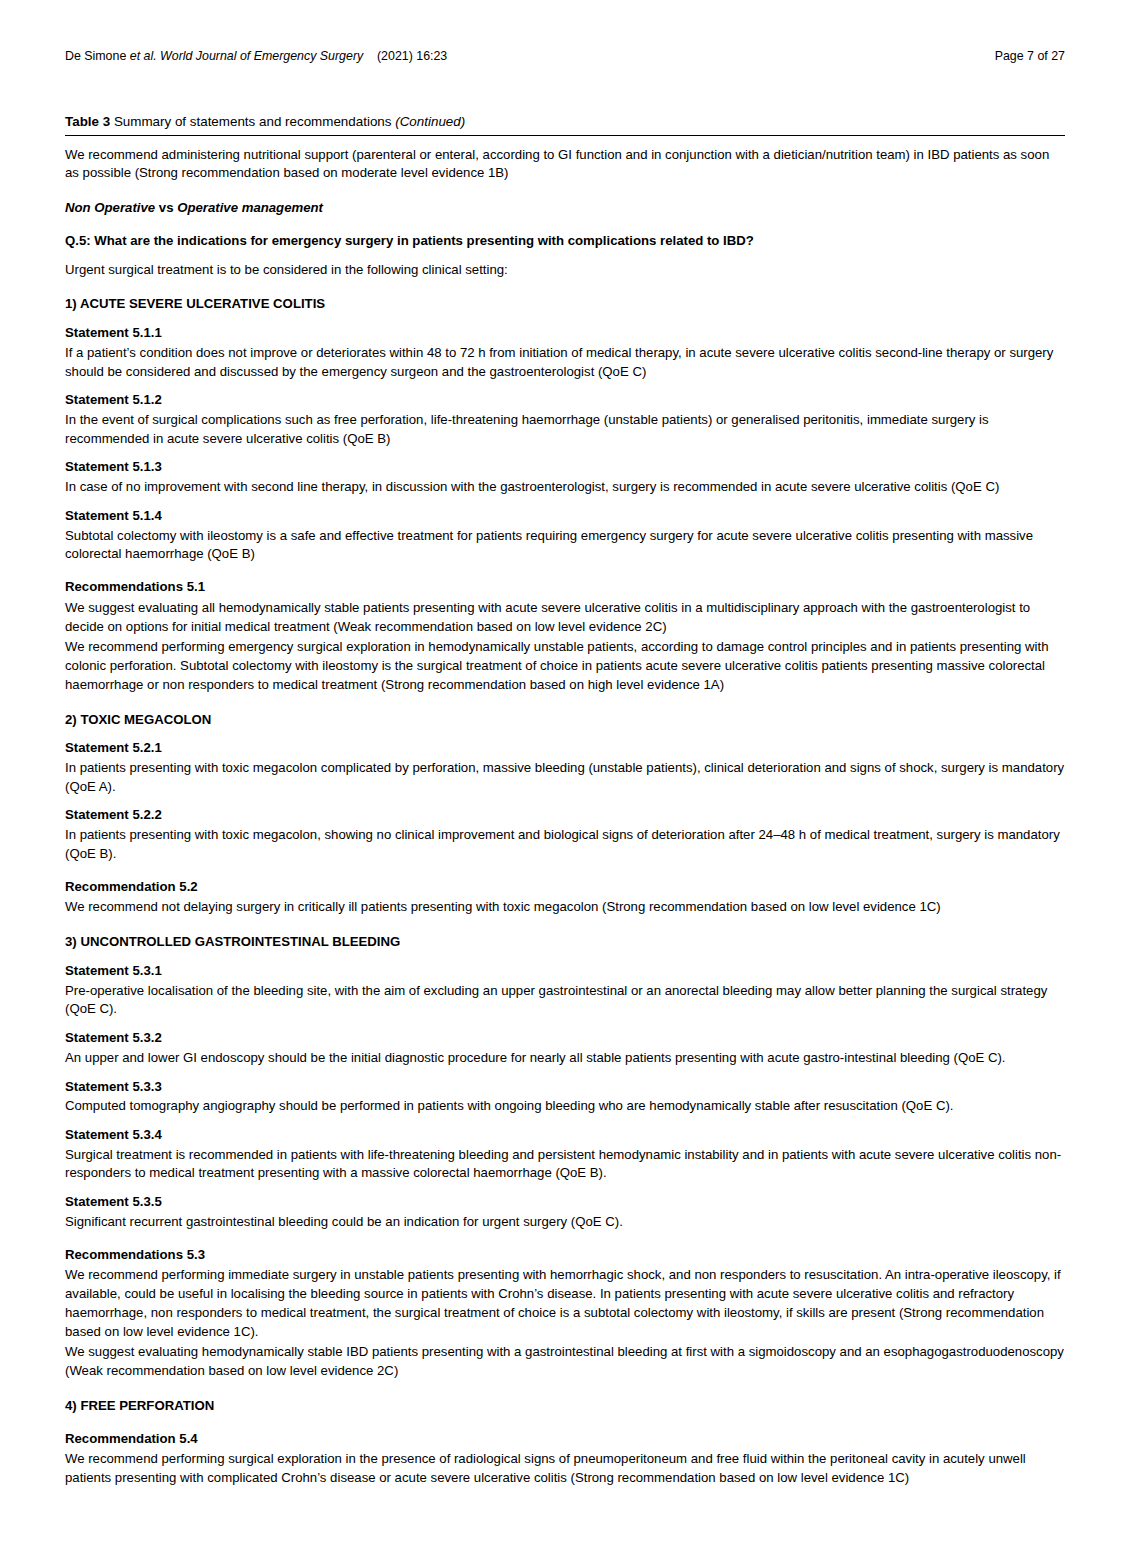De Simone et al. World Journal of Emergency Surgery (2021) 16:23
Page 7 of 27
Table 3 Summary of statements and recommendations (Continued)
We recommend administering nutritional support (parenteral or enteral, according to GI function and in conjunction with a dietician/nutrition team) in IBD patients as soon as possible (Strong recommendation based on moderate level evidence 1B)
Non Operative vs Operative management
Q.5: What are the indications for emergency surgery in patients presenting with complications related to IBD?
Urgent surgical treatment is to be considered in the following clinical setting:
1) Acute severe ulcerative colitis
Statement 5.1.1
If a patient’s condition does not improve or deteriorates within 48 to 72 h from initiation of medical therapy, in acute severe ulcerative colitis second-line therapy or surgery should be considered and discussed by the emergency surgeon and the gastroenterologist (QoE C)
Statement 5.1.2
In the event of surgical complications such as free perforation, life-threatening haemorrhage (unstable patients) or generalised peritonitis, immediate surgery is recommended in acute severe ulcerative colitis (QoE B)
Statement 5.1.3
In case of no improvement with second line therapy, in discussion with the gastroenterologist, surgery is recommended in acute severe ulcerative colitis (QoE C)
Statement 5.1.4
Subtotal colectomy with ileostomy is a safe and effective treatment for patients requiring emergency surgery for acute severe ulcerative colitis presenting with massive colorectal haemorrhage (QoE B)
Recommendations 5.1
We suggest evaluating all hemodynamically stable patients presenting with acute severe ulcerative colitis in a multidisciplinary approach with the gastroenterologist to decide on options for initial medical treatment (Weak recommendation based on low level evidence 2C)
We recommend performing emergency surgical exploration in hemodynamically unstable patients, according to damage control principles and in patients presenting with colonic perforation. Subtotal colectomy with ileostomy is the surgical treatment of choice in patients acute severe ulcerative colitis patients presenting massive colorectal haemorrhage or non responders to medical treatment (Strong recommendation based on high level evidence 1A)
2) Toxic megacolon
Statement 5.2.1
In patients presenting with toxic megacolon complicated by perforation, massive bleeding (unstable patients), clinical deterioration and signs of shock, surgery is mandatory (QoE A).
Statement 5.2.2
In patients presenting with toxic megacolon, showing no clinical improvement and biological signs of deterioration after 24–48 h of medical treatment, surgery is mandatory (QoE B).
Recommendation 5.2
We recommend not delaying surgery in critically ill patients presenting with toxic megacolon (Strong recommendation based on low level evidence 1C)
3) Uncontrolled gastrointestinal bleeding
Statement 5.3.1
Pre-operative localisation of the bleeding site, with the aim of excluding an upper gastrointestinal or an anorectal bleeding may allow better planning the surgical strategy (QoE C).
Statement 5.3.2
An upper and lower GI endoscopy should be the initial diagnostic procedure for nearly all stable patients presenting with acute gastro-intestinal bleeding (QoE C).
Statement 5.3.3
Computed tomography angiography should be performed in patients with ongoing bleeding who are hemodynamically stable after resuscitation (QoE C).
Statement 5.3.4
Surgical treatment is recommended in patients with life-threatening bleeding and persistent hemodynamic instability and in patients with acute severe ulcerative colitis non-responders to medical treatment presenting with a massive colorectal haemorrhage (QoE B).
Statement 5.3.5
Significant recurrent gastrointestinal bleeding could be an indication for urgent surgery (QoE C).
Recommendations 5.3
We recommend performing immediate surgery in unstable patients presenting with hemorrhagic shock, and non responders to resuscitation. An intra-operative ileoscopy, if available, could be useful in localising the bleeding source in patients with Crohn’s disease. In patients presenting with acute severe ulcerative colitis and refractory haemorrhage, non responders to medical treatment, the surgical treatment of choice is a subtotal colectomy with ileostomy, if skills are present (Strong recommendation based on low level evidence 1C).
We suggest evaluating hemodynamically stable IBD patients presenting with a gastrointestinal bleeding at first with a sigmoidoscopy and an esophagogastroduodenoscopy (Weak recommendation based on low level evidence 2C)
4) Free perforation
Recommendation 5.4
We recommend performing surgical exploration in the presence of radiological signs of pneumoperitoneum and free fluid within the peritoneal cavity in acutely unwell patients presenting with complicated Crohn’s disease or acute severe ulcerative colitis (Strong recommendation based on low level evidence 1C)